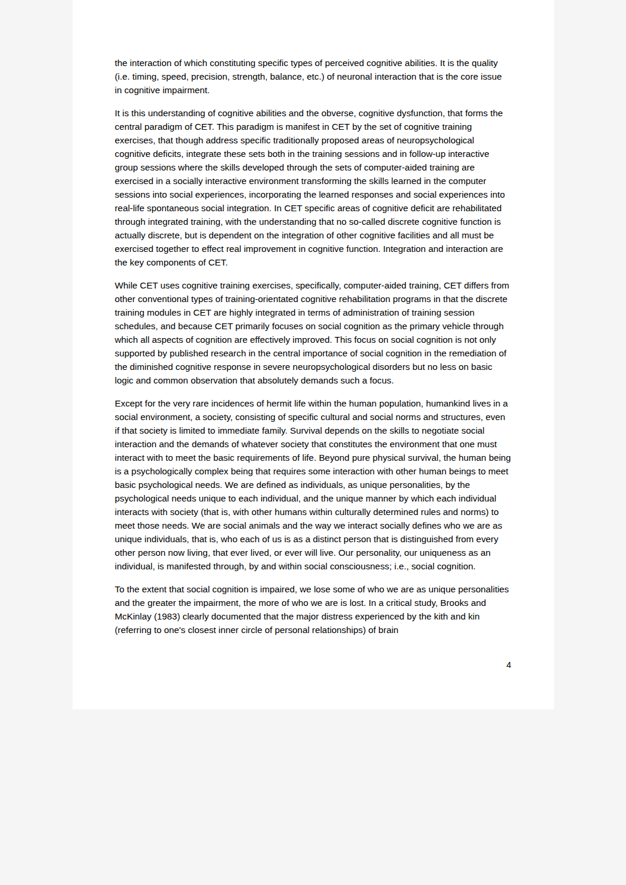the interaction of which constituting specific types of perceived cognitive abilities. It is the quality (i.e. timing, speed, precision, strength, balance, etc.) of neuronal interaction that is the core issue in cognitive impairment.
It is this understanding of cognitive abilities and the obverse, cognitive dysfunction, that forms the central paradigm of CET. This paradigm is manifest in CET by the set of cognitive training exercises, that though address specific traditionally proposed areas of neuropsychological cognitive deficits, integrate these sets both in the training sessions and in follow-up interactive group sessions where the skills developed through the sets of computer-aided training are exercised in a socially interactive environment transforming the skills learned in the computer sessions into social experiences, incorporating the learned responses and social experiences into real-life spontaneous social integration. In CET specific areas of cognitive deficit are rehabilitated through integrated training, with the understanding that no so-called discrete cognitive function is actually discrete, but is dependent on the integration of other cognitive facilities and all must be exercised together to effect real improvement in cognitive function. Integration and interaction are the key components of CET.
While CET uses cognitive training exercises, specifically, computer-aided training, CET differs from other conventional types of training-orientated cognitive rehabilitation programs in that the discrete training modules in CET are highly integrated in terms of administration of training session schedules, and because CET primarily focuses on social cognition as the primary vehicle through which all aspects of cognition are effectively improved. This focus on social cognition is not only supported by published research in the central importance of social cognition in the remediation of the diminished cognitive response in severe neuropsychological disorders but no less on basic logic and common observation that absolutely demands such a focus.
Except for the very rare incidences of hermit life within the human population, humankind lives in a social environment, a society, consisting of specific cultural and social norms and structures, even if that society is limited to immediate family. Survival depends on the skills to negotiate social interaction and the demands of whatever society that constitutes the environment that one must interact with to meet the basic requirements of life. Beyond pure physical survival, the human being is a psychologically complex being that requires some interaction with other human beings to meet basic psychological needs. We are defined as individuals, as unique personalities, by the psychological needs unique to each individual, and the unique manner by which each individual interacts with society (that is, with other humans within culturally determined rules and norms) to meet those needs. We are social animals and the way we interact socially defines who we are as unique individuals, that is, who each of us is as a distinct person that is distinguished from every other person now living, that ever lived, or ever will live. Our personality, our uniqueness as an individual, is manifested through, by and within social consciousness; i.e., social cognition.
To the extent that social cognition is impaired, we lose some of who we are as unique personalities and the greater the impairment, the more of who we are is lost. In a critical study, Brooks and McKinlay (1983) clearly documented that the major distress experienced by the kith and kin (referring to one's closest inner circle of personal relationships) of brain
4